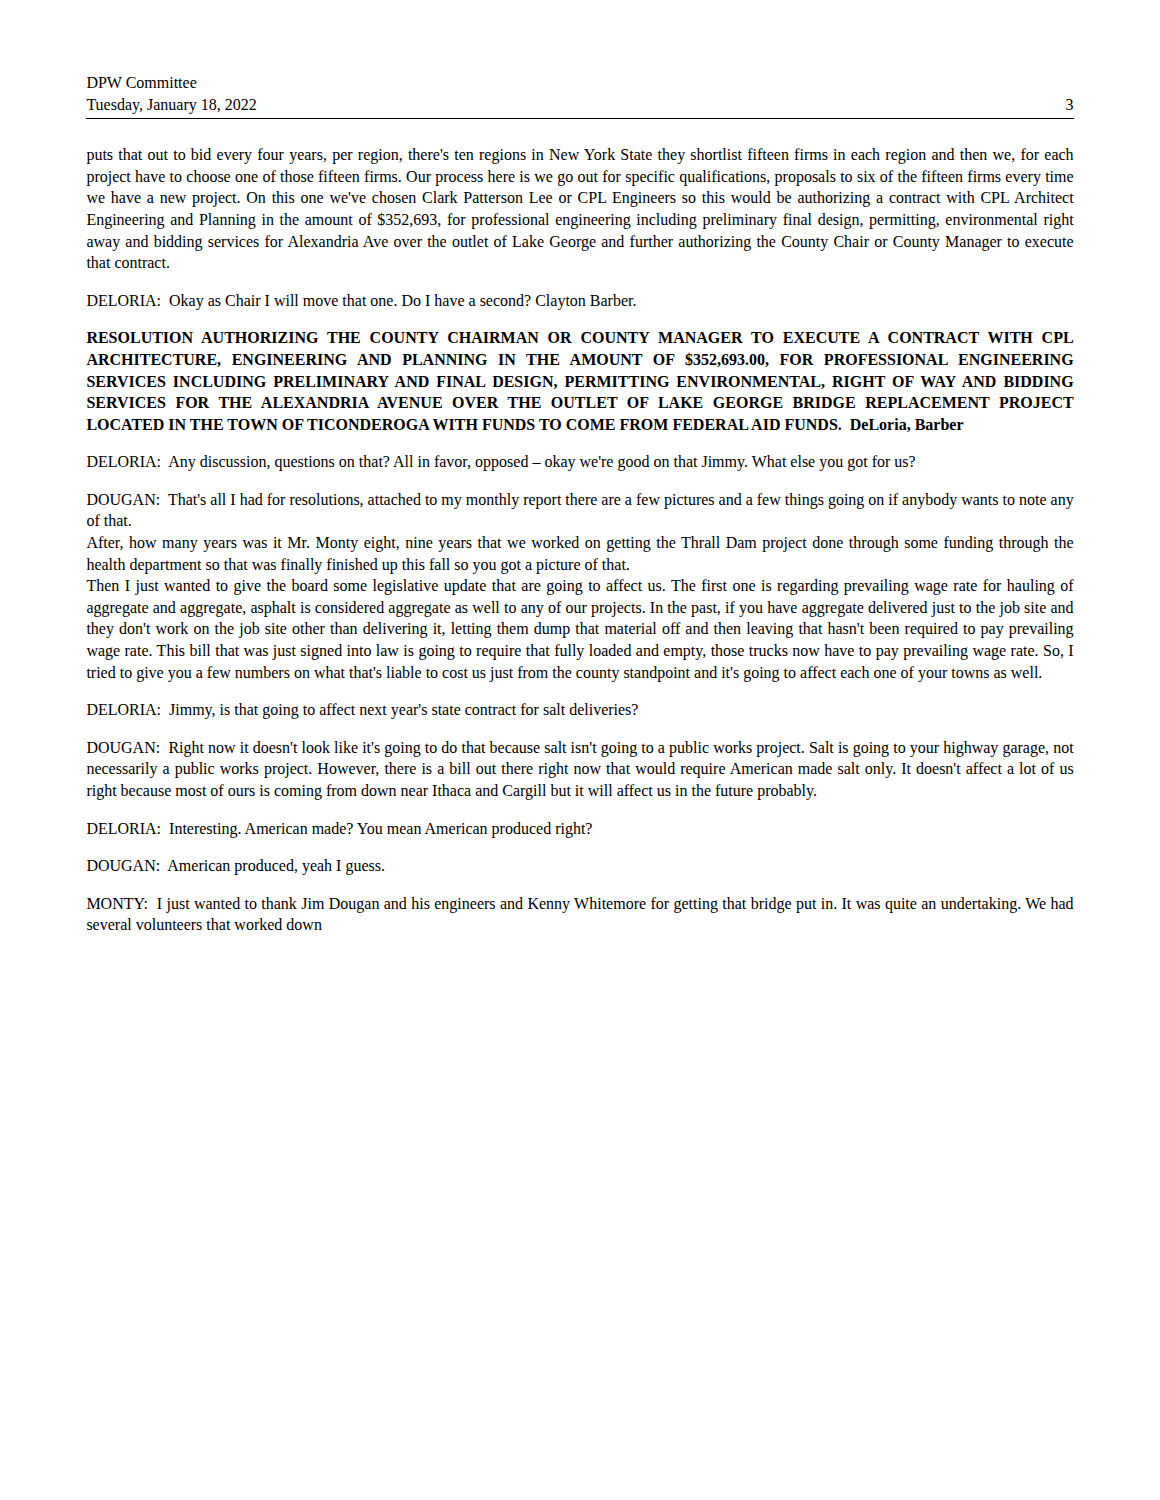DPW Committee
Tuesday, January 18, 2022
3
puts that out to bid every four years, per region, there's ten regions in New York State they shortlist fifteen firms in each region and then we, for each project have to choose one of those fifteen firms. Our process here is we go out for specific qualifications, proposals to six of the fifteen firms every time we have a new project. On this one we've chosen Clark Patterson Lee or CPL Engineers so this would be authorizing a contract with CPL Architect Engineering and Planning in the amount of $352,693, for professional engineering including preliminary final design, permitting, environmental right away and bidding services for Alexandria Ave over the outlet of Lake George and further authorizing the County Chair or County Manager to execute that contract.
DELORIA: Okay as Chair I will move that one. Do I have a second? Clayton Barber.
RESOLUTION AUTHORIZING THE COUNTY CHAIRMAN OR COUNTY MANAGER TO EXECUTE A CONTRACT WITH CPL ARCHITECTURE, ENGINEERING AND PLANNING IN THE AMOUNT OF $352,693.00, FOR PROFESSIONAL ENGINEERING SERVICES INCLUDING PRELIMINARY AND FINAL DESIGN, PERMITTING ENVIRONMENTAL, RIGHT OF WAY AND BIDDING SERVICES FOR THE ALEXANDRIA AVENUE OVER THE OUTLET OF LAKE GEORGE BRIDGE REPLACEMENT PROJECT LOCATED IN THE TOWN OF TICONDEROGA WITH FUNDS TO COME FROM FEDERAL AID FUNDS. DeLoria, Barber
DELORIA: Any discussion, questions on that? All in favor, opposed – okay we're good on that Jimmy. What else you got for us?
DOUGAN: That's all I had for resolutions, attached to my monthly report there are a few pictures and a few things going on if anybody wants to note any of that.
After, how many years was it Mr. Monty eight, nine years that we worked on getting the Thrall Dam project done through some funding through the health department so that was finally finished up this fall so you got a picture of that.
Then I just wanted to give the board some legislative update that are going to affect us. The first one is regarding prevailing wage rate for hauling of aggregate and aggregate, asphalt is considered aggregate as well to any of our projects. In the past, if you have aggregate delivered just to the job site and they don't work on the job site other than delivering it, letting them dump that material off and then leaving that hasn't been required to pay prevailing wage rate. This bill that was just signed into law is going to require that fully loaded and empty, those trucks now have to pay prevailing wage rate. So, I tried to give you a few numbers on what that's liable to cost us just from the county standpoint and it's going to affect each one of your towns as well.
DELORIA: Jimmy, is that going to affect next year's state contract for salt deliveries?
DOUGAN: Right now it doesn't look like it's going to do that because salt isn't going to a public works project. Salt is going to your highway garage, not necessarily a public works project. However, there is a bill out there right now that would require American made salt only. It doesn't affect a lot of us right because most of ours is coming from down near Ithaca and Cargill but it will affect us in the future probably.
DELORIA: Interesting. American made? You mean American produced right?
DOUGAN: American produced, yeah I guess.
MONTY: I just wanted to thank Jim Dougan and his engineers and Kenny Whitemore for getting that bridge put in. It was quite an undertaking. We had several volunteers that worked down